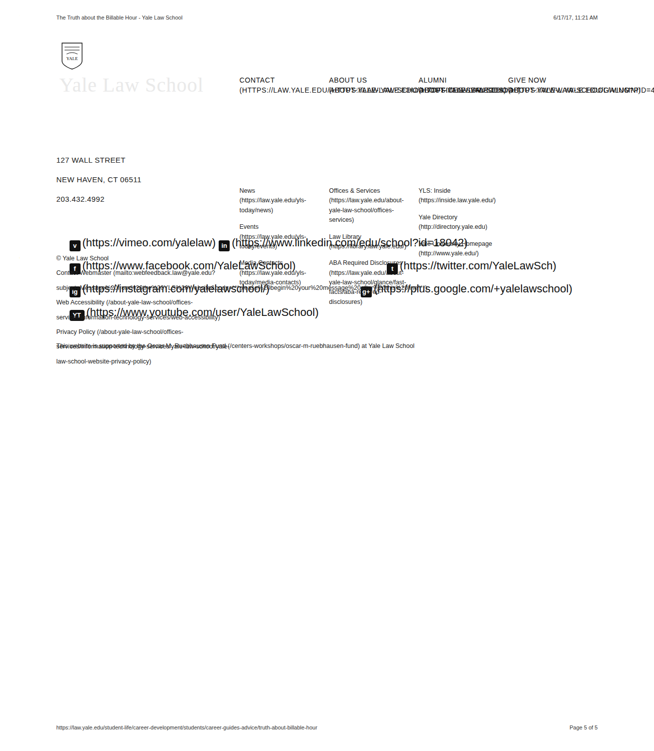The Truth about the Billable Hour - Yale Law School 6/17/17, 11:21 AM
YALE
Yale Law School
CONTACT(HTTPS://LAW.YALE.EDU/ABOUT-YALE-LAW-SCHOOL/OFFICES-SERVICES)
ABOUT US(HTTPS://LAW.YALE.EDU/ABOUT-YALE-LAW-SCHOOL)
ALUMNI(HTTPS://LAW.YALE.EDU/ABOUT-YALE-LAW-SCHOOL/ALUMNI)
GIVE NOW(HTTPS://WWW.YALE.EDU/GIVING?PID=452)
127 Wall Street
New Haven, CT 06511
203.432.4992
News(https://law.yale.edu/yls-today/news)
Events(https://law.yale.edu/yls-today/events)
Media Contacts(https://law.yale.edu/yls-today/media-contacts)
Offices & Services(https://law.yale.edu/about-yale-law-school/offices-services)
Law Library(https://library.law.yale.edu/)
ABA Required Disclosures(https://law.yale.edu/about-yale-law-school/glance/fast-facts/aba-required-disclosures)
YLS: Inside(https://inside.law.yale.edu/)
Yale Directory(http://directory.yale.edu)
Yale University Homepage(http://www.yale.edu/)
v(https://vimeo.com/yalelaw) in(https://www.linkedin.com/edu/school?id=18042)
f(https://www.facebook.com/YaleLawSchool) t(https://twitter.com/YaleLawSch)
ig(https://instagram.com/yalelawschool/) g+(https://plus.google.com/+yalelawschool)
YT(https://www.youtube.com/user/YaleLawSchool)
© Yale Law School
Contact Webmaster (mailto:webfeedback.law@yale.edu?subject=Message%20from%20the%20YLS%20Website&body=***please%20begin%20your%20message%20after%20this%20line***)
Web Accessibility (/about-yale-law-school/offices-services/information-technology-services/web-accessibility)
Privacy Policy (/about-yale-law-school/offices-services/information-technology-services/yale-law-school/yale-law-school-website-privacy-policy)
This website is supported by the Oscar M. Ruebhausen Fund (/centers-workshops/oscar-m-ruebhausen-fund) at Yale Law School
https://law.yale.edu/student-life/career-development/students/career-guides-advice/truth-about-billable-hour Page 5 of 5